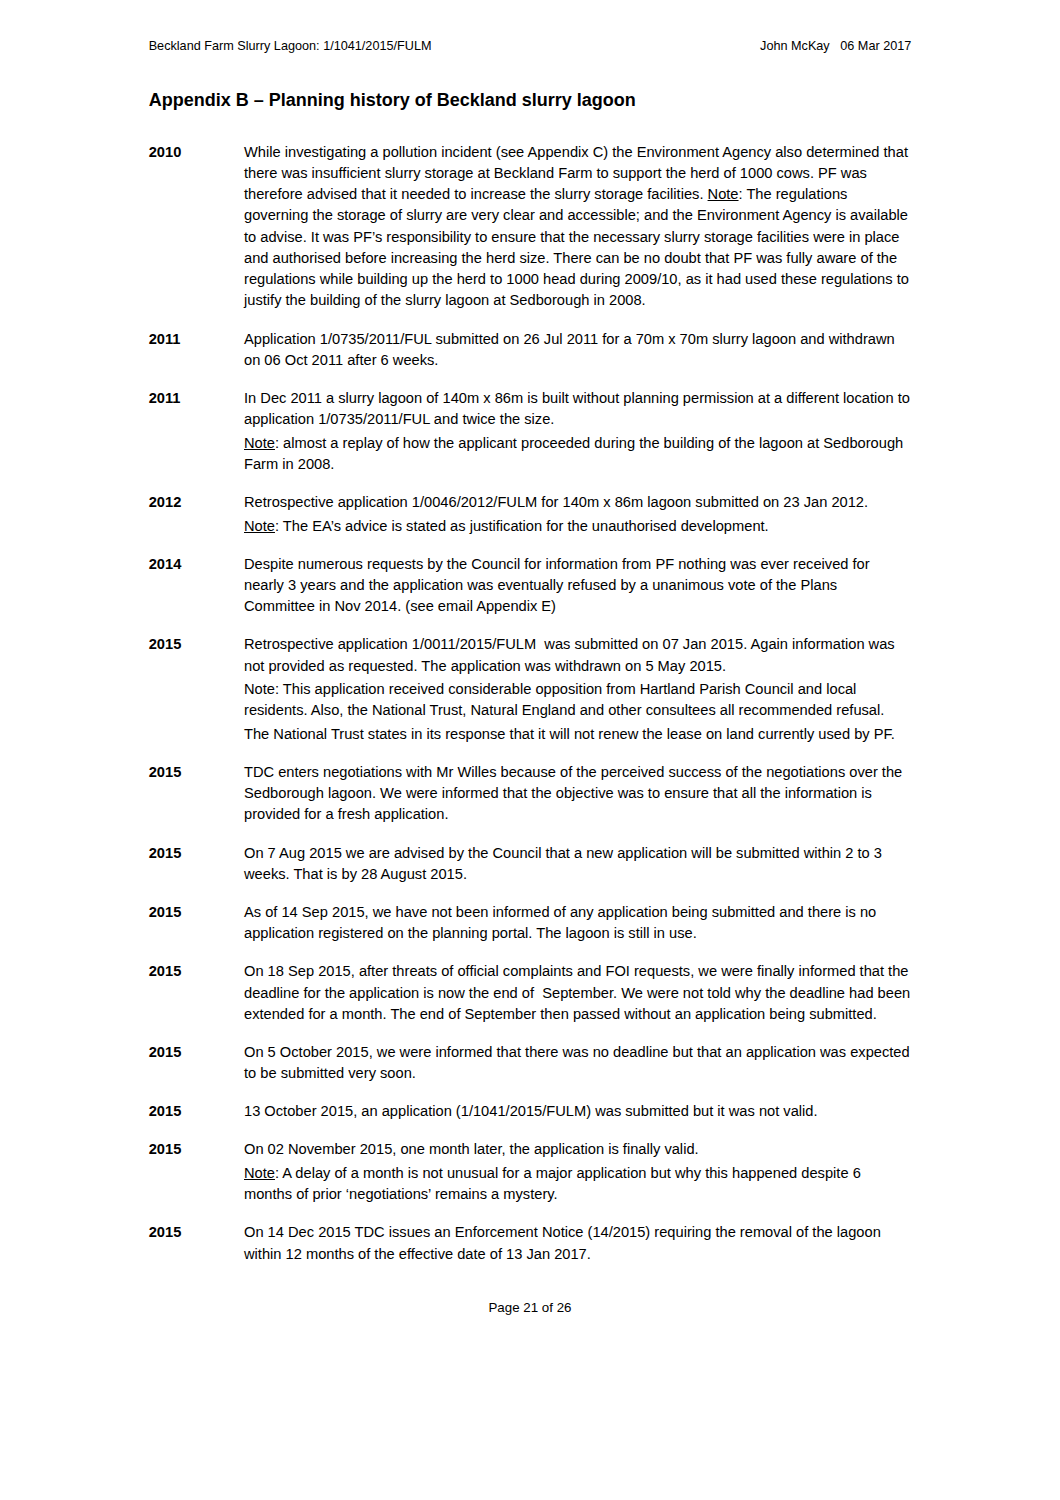Beckland Farm Slurry Lagoon: 1/1041/2015/FULM John McKay 06 Mar 2017
Appendix B – Planning history of Beckland slurry lagoon
2010
While investigating a pollution incident (see Appendix C) the Environment Agency also determined that there was insufficient slurry storage at Beckland Farm to support the herd of 1000 cows. PF was therefore advised that it needed to increase the slurry storage facilities. Note: The regulations governing the storage of slurry are very clear and accessible; and the Environment Agency is available to advise. It was PF’s responsibility to ensure that the necessary slurry storage facilities were in place and authorised before increasing the herd size. There can be no doubt that PF was fully aware of the regulations while building up the herd to 1000 head during 2009/10, as it had used these regulations to justify the building of the slurry lagoon at Sedborough in 2008.
2011
Application 1/0735/2011/FUL submitted on 26 Jul 2011 for a 70m x 70m slurry lagoon and withdrawn on 06 Oct 2011 after 6 weeks.
2011
In Dec 2011 a slurry lagoon of 140m x 86m is built without planning permission at a different location to application 1/0735/2011/FUL and twice the size.
Note: almost a replay of how the applicant proceeded during the building of the lagoon at Sedborough Farm in 2008.
2012
Retrospective application 1/0046/2012/FULM for 140m x 86m lagoon submitted on 23 Jan 2012.
Note: The EA’s advice is stated as justification for the unauthorised development.
2014
Despite numerous requests by the Council for information from PF nothing was ever received for nearly 3 years and the application was eventually refused by a unanimous vote of the Plans Committee in Nov 2014. (see email Appendix E)
2015
Retrospective application 1/0011/2015/FULM was submitted on 07 Jan 2015. Again information was not provided as requested. The application was withdrawn on 5 May 2015.
Note: This application received considerable opposition from Hartland Parish Council and local residents. Also, the National Trust, Natural England and other consultees all recommended refusal.
The National Trust states in its response that it will not renew the lease on land currently used by PF.
2015
TDC enters negotiations with Mr Willes because of the perceived success of the negotiations over the Sedborough lagoon. We were informed that the objective was to ensure that all the information is provided for a fresh application.
2015
On 7 Aug 2015 we are advised by the Council that a new application will be submitted within 2 to 3 weeks. That is by 28 August 2015.
2015
As of 14 Sep 2015, we have not been informed of any application being submitted and there is no application registered on the planning portal. The lagoon is still in use.
2015
On 18 Sep 2015, after threats of official complaints and FOI requests, we were finally informed that the deadline for the application is now the end of September. We were not told why the deadline had been extended for a month. The end of September then passed without an application being submitted.
2015
On 5 October 2015, we were informed that there was no deadline but that an application was expected to be submitted very soon.
2015
13 October 2015, an application (1/1041/2015/FULM) was submitted but it was not valid.
2015
On 02 November 2015, one month later, the application is finally valid.
Note: A delay of a month is not unusual for a major application but why this happened despite 6 months of prior ‘negotiations’ remains a mystery.
2015
On 14 Dec 2015 TDC issues an Enforcement Notice (14/2015) requiring the removal of the lagoon within 12 months of the effective date of 13 Jan 2017.
Page 21 of 26